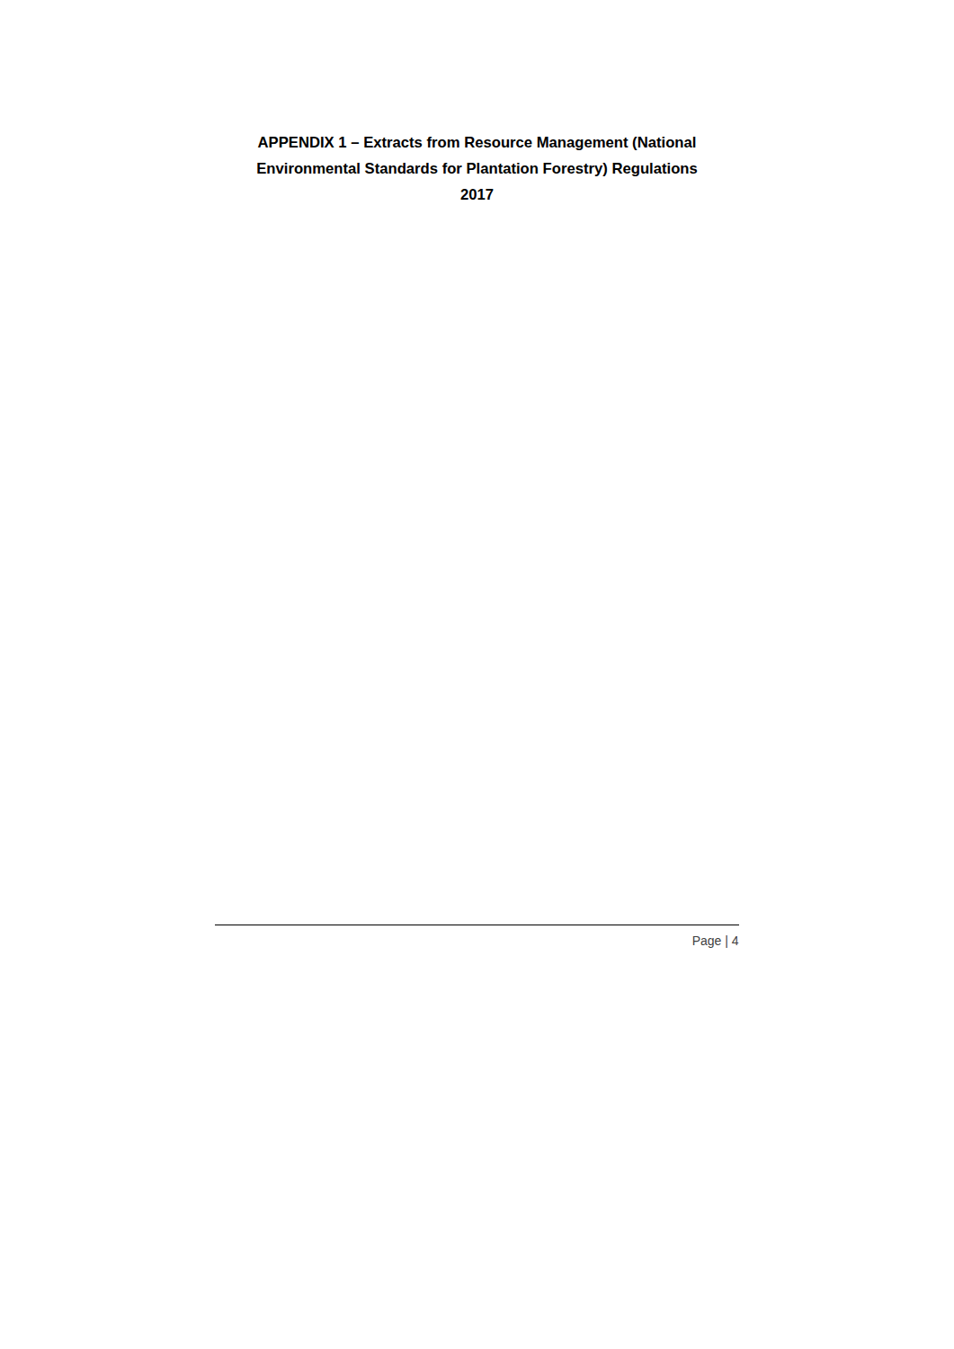APPENDIX 1 – Extracts from Resource Management (National Environmental Standards for Plantation Forestry) Regulations 2017
Page | 4